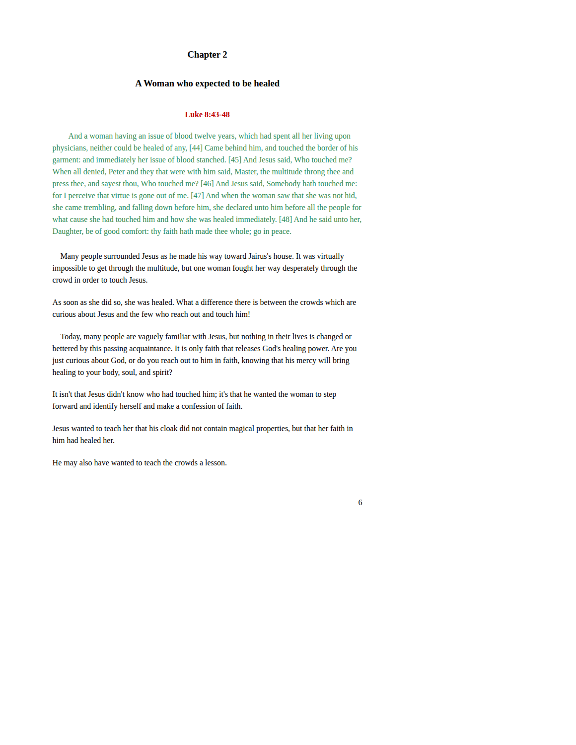Chapter 2
A Woman who expected to be healed
Luke 8:43-48
And a woman having an issue of blood twelve years, which had spent all her living upon physicians, neither could be healed of any, [44] Came behind him, and touched the border of his garment: and immediately her issue of blood stanched. [45] And Jesus said, Who touched me? When all denied, Peter and they that were with him said, Master, the multitude throng thee and press thee, and sayest thou, Who touched me? [46] And Jesus said, Somebody hath touched me: for I perceive that virtue is gone out of me. [47] And when the woman saw that she was not hid, she came trembling, and falling down before him, she declared unto him before all the people for what cause she had touched him and how she was healed immediately. [48] And he said unto her, Daughter, be of good comfort: thy faith hath made thee whole; go in peace.
Many people surrounded Jesus as he made his way toward Jairus's house. It was virtually impossible to get through the multitude, but one woman fought her way desperately through the crowd in order to touch Jesus.
As soon as she did so, she was healed. What a difference there is between the crowds which are curious about Jesus and the few who reach out and touch him!
Today, many people are vaguely familiar with Jesus, but nothing in their lives is changed or bettered by this passing acquaintance. It is only faith that releases God's healing power. Are you just curious about God, or do you reach out to him in faith, knowing that his mercy will bring healing to your body, soul, and spirit?
It isn't that Jesus didn't know who had touched him; it's that he wanted the woman to step forward and identify herself and make a confession of faith.
Jesus wanted to teach her that his cloak did not contain magical properties, but that her faith in him had healed her.
He may also have wanted to teach the crowds a lesson.
6